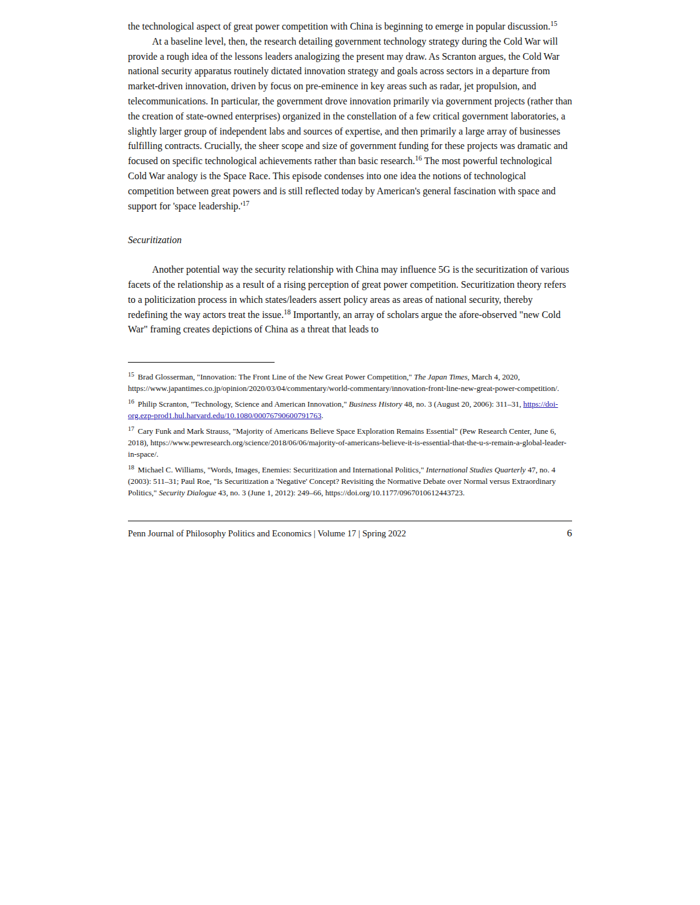the technological aspect of great power competition with China is beginning to emerge in popular discussion.15
At a baseline level, then, the research detailing government technology strategy during the Cold War will provide a rough idea of the lessons leaders analogizing the present may draw. As Scranton argues, the Cold War national security apparatus routinely dictated innovation strategy and goals across sectors in a departure from market-driven innovation, driven by focus on pre-eminence in key areas such as radar, jet propulsion, and telecommunications. In particular, the government drove innovation primarily via government projects (rather than the creation of state-owned enterprises) organized in the constellation of a few critical government laboratories, a slightly larger group of independent labs and sources of expertise, and then primarily a large array of businesses fulfilling contracts. Crucially, the sheer scope and size of government funding for these projects was dramatic and focused on specific technological achievements rather than basic research.16 The most powerful technological Cold War analogy is the Space Race. This episode condenses into one idea the notions of technological competition between great powers and is still reflected today by American's general fascination with space and support for 'space leadership.'17
Securitization
Another potential way the security relationship with China may influence 5G is the securitization of various facets of the relationship as a result of a rising perception of great power competition. Securitization theory refers to a politicization process in which states/leaders assert policy areas as areas of national security, thereby redefining the way actors treat the issue.18 Importantly, an array of scholars argue the afore-observed "new Cold War" framing creates depictions of China as a threat that leads to
15 Brad Glosserman, "Innovation: The Front Line of the New Great Power Competition," The Japan Times, March 4, 2020, https://www.japantimes.co.jp/opinion/2020/03/04/commentary/world-commentary/innovation-front-line-new-great-power-competition/.
16 Philip Scranton, "Technology, Science and American Innovation," Business History 48, no. 3 (August 20, 2006): 311–31, https://doi-org.ezp-prod1.hul.harvard.edu/10.1080/00076790600791763.
17 Cary Funk and Mark Strauss, "Majority of Americans Believe Space Exploration Remains Essential" (Pew Research Center, June 6, 2018), https://www.pewresearch.org/science/2018/06/06/majority-of-americans-believe-it-is-essential-that-the-u-s-remain-a-global-leader-in-space/.
18 Michael C. Williams, "Words, Images, Enemies: Securitization and International Politics," International Studies Quarterly 47, no. 4 (2003): 511–31; Paul Roe, "Is Securitization a 'Negative' Concept? Revisiting the Normative Debate over Normal versus Extraordinary Politics," Security Dialogue 43, no. 3 (June 1, 2012): 249–66, https://doi.org/10.1177/0967010612443723.
Penn Journal of Philosophy Politics and Economics | Volume 17 | Spring 2022 6